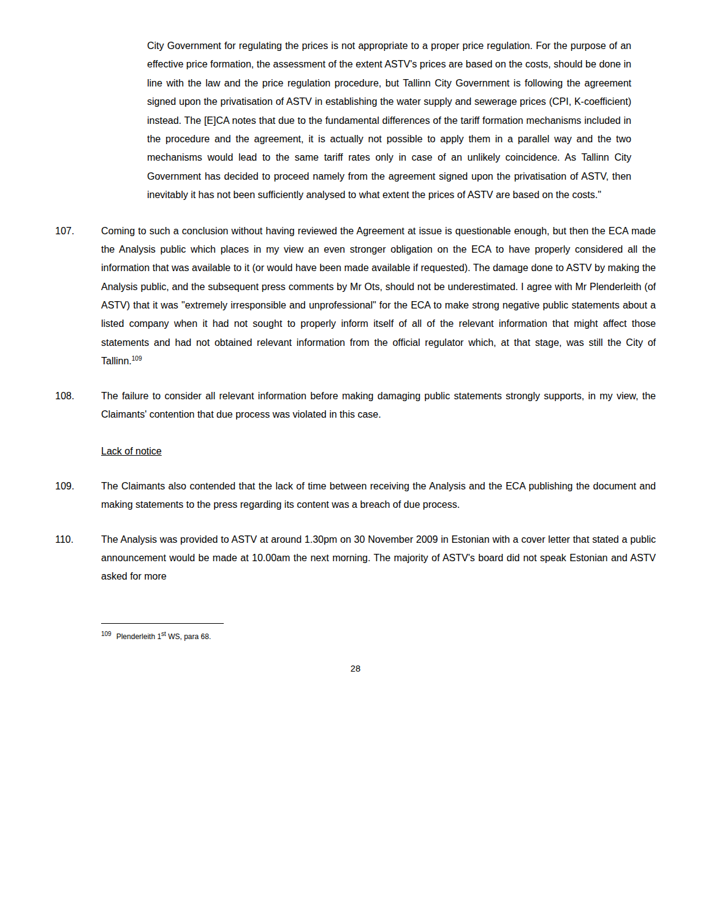City Government for regulating the prices is not appropriate to a proper price regulation. For the purpose of an effective price formation, the assessment of the extent ASTV's prices are based on the costs, should be done in line with the law and the price regulation procedure, but Tallinn City Government is following the agreement signed upon the privatisation of ASTV in establishing the water supply and sewerage prices (CPI, K-coefficient) instead. The [E]CA notes that due to the fundamental differences of the tariff formation mechanisms included in the procedure and the agreement, it is actually not possible to apply them in a parallel way and the two mechanisms would lead to the same tariff rates only in case of an unlikely coincidence. As Tallinn City Government has decided to proceed namely from the agreement signed upon the privatisation of ASTV, then inevitably it has not been sufficiently analysed to what extent the prices of ASTV are based on the costs."
107.
Coming to such a conclusion without having reviewed the Agreement at issue is questionable enough, but then the ECA made the Analysis public which places in my view an even stronger obligation on the ECA to have properly considered all the information that was available to it (or would have been made available if requested). The damage done to ASTV by making the Analysis public, and the subsequent press comments by Mr Ots, should not be underestimated. I agree with Mr Plenderleith (of ASTV) that it was "extremely irresponsible and unprofessional" for the ECA to make strong negative public statements about a listed company when it had not sought to properly inform itself of all of the relevant information that might affect those statements and had not obtained relevant information from the official regulator which, at that stage, was still the City of Tallinn.109
108.
The failure to consider all relevant information before making damaging public statements strongly supports, in my view, the Claimants' contention that due process was violated in this case.
Lack of notice
109.
The Claimants also contended that the lack of time between receiving the Analysis and the ECA publishing the document and making statements to the press regarding its content was a breach of due process.
110.
The Analysis was provided to ASTV at around 1.30pm on 30 November 2009 in Estonian with a cover letter that stated a public announcement would be made at 10.00am the next morning. The majority of ASTV's board did not speak Estonian and ASTV asked for more
109 Plenderleith 1st WS, para 68.
28